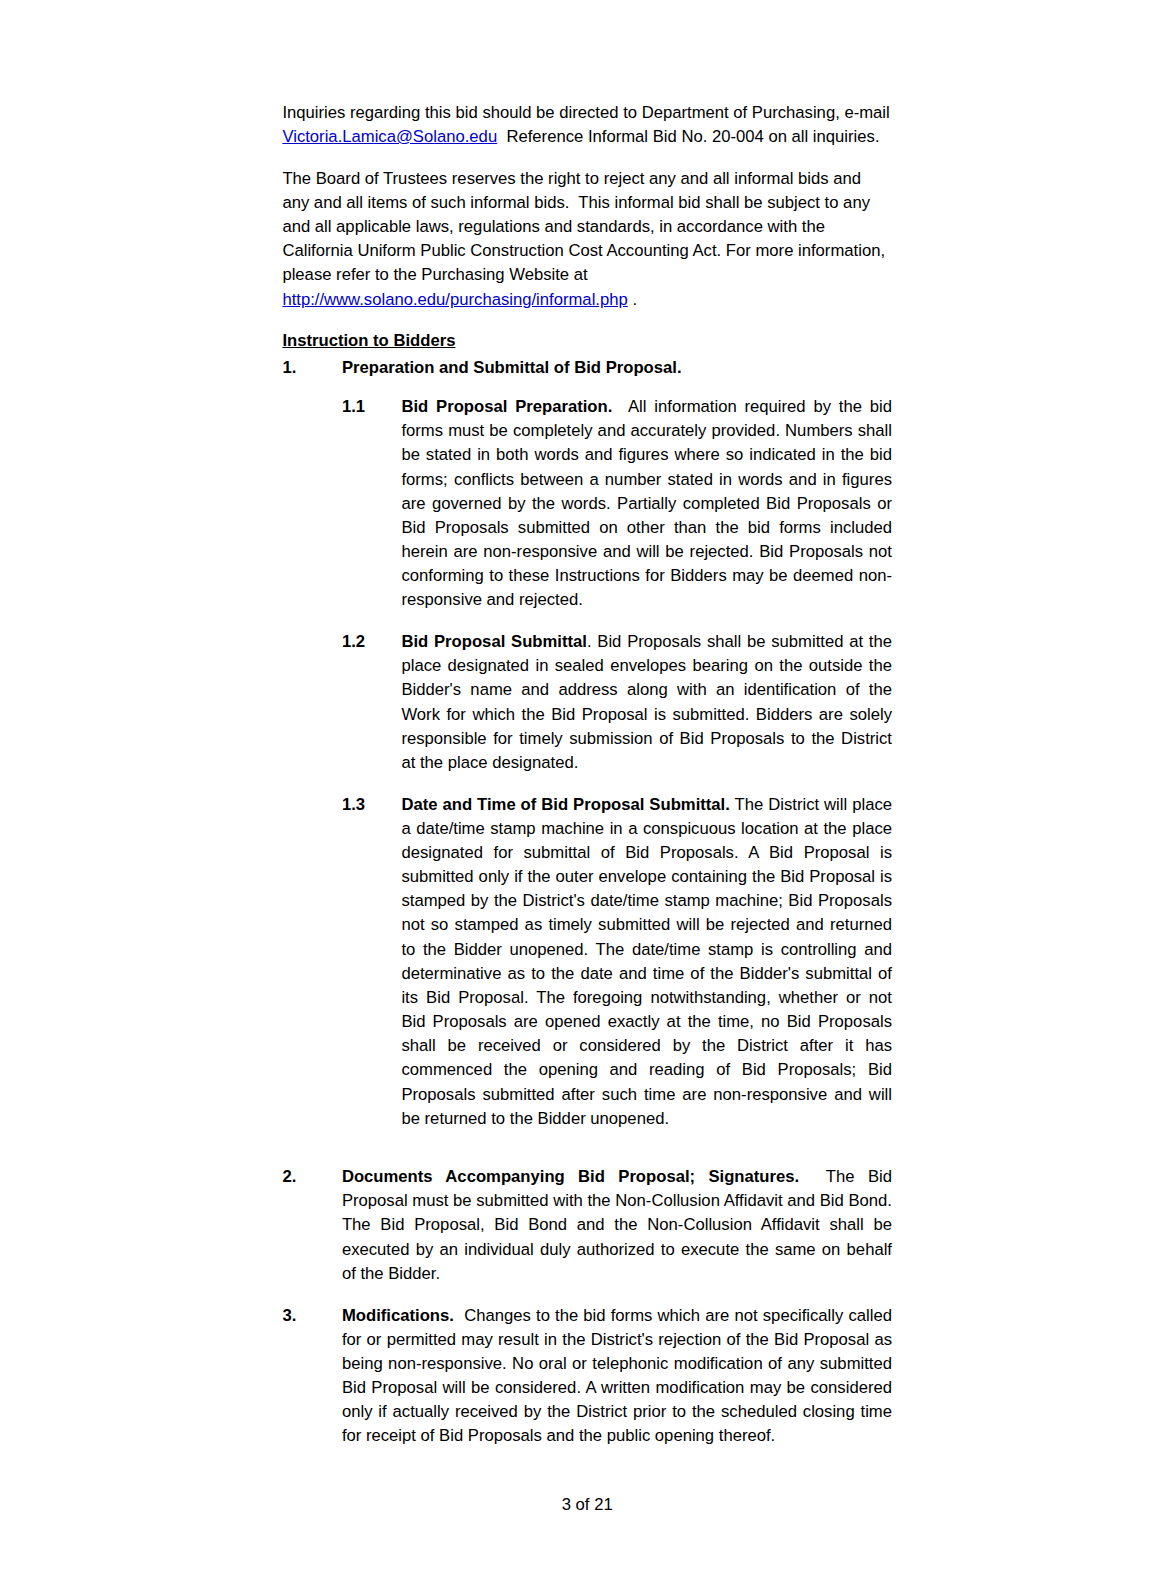Inquiries regarding this bid should be directed to Department of Purchasing, e-mail
Victoria.Lamica@Solano.edu Reference Informal Bid No. 20-004 on all inquiries.
The Board of Trustees reserves the right to reject any and all informal bids and any and all items of such informal bids. This informal bid shall be subject to any and all applicable laws, regulations and standards, in accordance with the California Uniform Public Construction Cost Accounting Act. For more information, please refer to the Purchasing Website at http://www.solano.edu/purchasing/informal.php .
Instruction to Bidders
| 1. | Preparation and Submittal of Bid Proposal. / 1.1 / Bid Proposal Preparation. All information required by the bid forms must be completely and accurately provided. Numbers shall be stated in both words and figures where so indicated in the bid forms; conflicts between a number stated in words and in figures are governed by the words. Partially completed Bid Proposals or Bid Proposals submitted on other than the bid forms included herein are non-responsive and will be rejected. Bid Proposals not conforming to these Instructions for Bidders may be deemed non-responsive and rejected. / / 1.2 / Bid Proposal Submittal . Bid Proposals shall be submitted at the place designated in sealed envelopes bearing on the outside the Bidder's name and address along with an identification of the Work for which the Bid Proposal is submitted. Bidders are solely responsible for timely submission of Bid Proposals to the District at the place designated. / / 1.3 / Date and Time of Bid Proposal Submittal. The District will place a date/time stamp machine in a conspicuous location at the place designated for submittal of Bid Proposals. A Bid Proposal is submitted only if the outer envelope containing the Bid Proposal is stamped by the District's date/time stamp machine; Bid Proposals not so stamped as timely submitted will be rejected and returned to the Bidder unopened. The date/time stamp is controlling and determinative as to the date and time of the Bidder's submittal of its Bid Proposal. The foregoing notwithstanding, whether or not Bid Proposals are opened exactly at the time, no Bid Proposals shall be received or considered by the District after it has commenced the opening and reading of Bid Proposals; Bid Proposals submitted after such time are non-responsive and will be returned to the Bidder unopened. / |
| 2. | Documents Accompanying Bid Proposal; Signatures. The Bid Proposal must be submitted with the Non-Collusion Affidavit and Bid Bond. The Bid Proposal, Bid Bond and the Non-Collusion Affidavit shall be executed by an individual duly authorized to execute the same on behalf of the Bidder. |
| 3. | Modifications. Changes to the bid forms which are not specifically called for or permitted may result in the District's rejection of the Bid Proposal as being non-responsive. No oral or telephonic modification of any submitted Bid Proposal will be considered. A written modification may be considered only if actually received by the District prior to the scheduled closing time for receipt of Bid Proposals and the public opening thereof. |
3 of 21